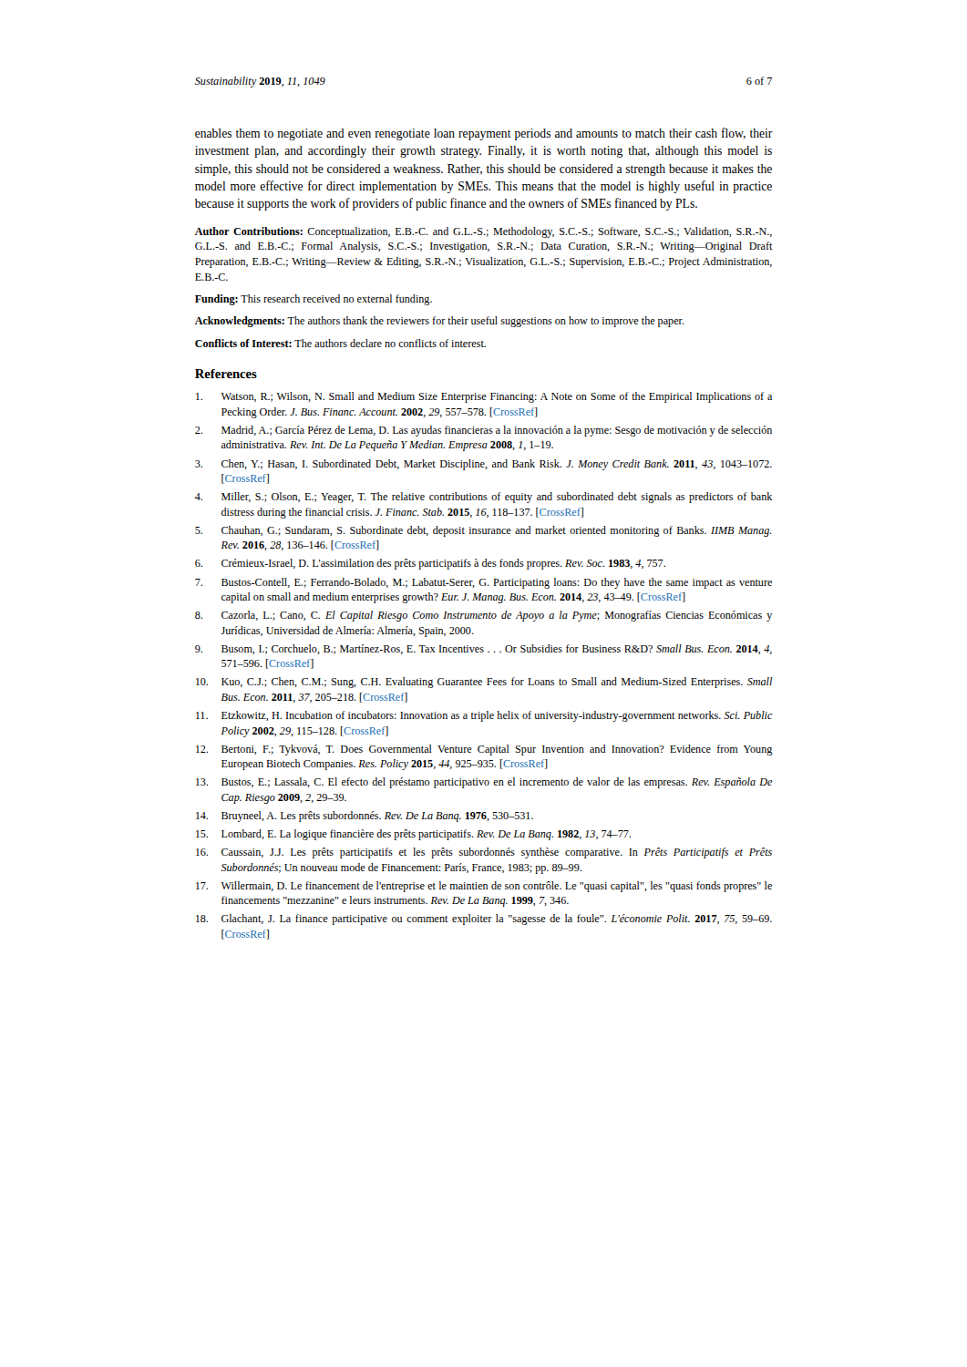Sustainability 2019, 11, 1049
6 of 7
enables them to negotiate and even renegotiate loan repayment periods and amounts to match their cash flow, their investment plan, and accordingly their growth strategy. Finally, it is worth noting that, although this model is simple, this should not be considered a weakness. Rather, this should be considered a strength because it makes the model more effective for direct implementation by SMEs. This means that the model is highly useful in practice because it supports the work of providers of public finance and the owners of SMEs financed by PLs.
Author Contributions: Conceptualization, E.B.-C. and G.L.-S.; Methodology, S.C.-S.; Software, S.C.-S.; Validation, S.R.-N., G.L.-S. and E.B.-C.; Formal Analysis, S.C.-S.; Investigation, S.R.-N.; Data Curation, S.R.-N.; Writing—Original Draft Preparation, E.B.-C.; Writing—Review & Editing, S.R.-N.; Visualization, G.L.-S.; Supervision, E.B.-C.; Project Administration, E.B.-C.
Funding: This research received no external funding.
Acknowledgments: The authors thank the reviewers for their useful suggestions on how to improve the paper.
Conflicts of Interest: The authors declare no conflicts of interest.
References
Watson, R.; Wilson, N. Small and Medium Size Enterprise Financing: A Note on Some of the Empirical Implications of a Pecking Order. J. Bus. Financ. Account. 2002, 29, 557–578. [CrossRef]
Madrid, A.; García Pérez de Lema, D. Las ayudas financieras a la innovación a la pyme: Sesgo de motivación y de selección administrativa. Rev. Int. De La Pequeña Y Median. Empresa 2008, 1, 1–19.
Chen, Y.; Hasan, I. Subordinated Debt, Market Discipline, and Bank Risk. J. Money Credit Bank. 2011, 43, 1043–1072. [CrossRef]
Miller, S.; Olson, E.; Yeager, T. The relative contributions of equity and subordinated debt signals as predictors of bank distress during the financial crisis. J. Financ. Stab. 2015, 16, 118–137. [CrossRef]
Chauhan, G.; Sundaram, S. Subordinate debt, deposit insurance and market oriented monitoring of Banks. IIMB Manag. Rev. 2016, 28, 136–146. [CrossRef]
Crémieux-Israel, D. L'assimilation des prêts participatifs à des fonds propres. Rev. Soc. 1983, 4, 757.
Bustos-Contell, E.; Ferrando-Bolado, M.; Labatut-Serer, G. Participating loans: Do they have the same impact as venture capital on small and medium enterprises growth? Eur. J. Manag. Bus. Econ. 2014, 23, 43–49. [CrossRef]
Cazorla, L.; Cano, C. El Capital Riesgo Como Instrumento de Apoyo a la Pyme; Monografías Ciencias Económicas y Jurídicas, Universidad de Almería: Almería, Spain, 2000.
Busom, I.; Corchuelo, B.; Martínez-Ros, E. Tax Incentives . . . Or Subsidies for Business R&D? Small Bus. Econ. 2014, 4, 571–596. [CrossRef]
Kuo, C.J.; Chen, C.M.; Sung, C.H. Evaluating Guarantee Fees for Loans to Small and Medium-Sized Enterprises. Small Bus. Econ. 2011, 37, 205–218. [CrossRef]
Etzkowitz, H. Incubation of incubators: Innovation as a triple helix of university-industry-government networks. Sci. Public Policy 2002, 29, 115–128. [CrossRef]
Bertoni, F.; Tykvová, T. Does Governmental Venture Capital Spur Invention and Innovation? Evidence from Young European Biotech Companies. Res. Policy 2015, 44, 925–935. [CrossRef]
Bustos, E.; Lassala, C. El efecto del préstamo participativo en el incremento de valor de las empresas. Rev. Española De Cap. Riesgo 2009, 2, 29–39.
Bruyneel, A. Les prêts subordonnés. Rev. De La Banq. 1976, 530–531.
Lombard, E. La logique financière des prêts participatifs. Rev. De La Banq. 1982, 13, 74–77.
Caussain, J.J. Les prêts participatifs et les prêts subordonnés synthèse comparative. In Prêts Participatifs et Prêts Subordonnés; Un nouveau mode de Financement: París, France, 1983; pp. 89–99.
Willermain, D. Le financement de l'entreprise et le maintien de son contrôle. Le "quasi capital", les "quasi fonds propres" le financements "mezzanine" e leurs instruments. Rev. De La Banq. 1999, 7, 346.
Glachant, J. La finance participative ou comment exploiter la "sagesse de la foule". L'économie Polit. 2017, 75, 59–69. [CrossRef]